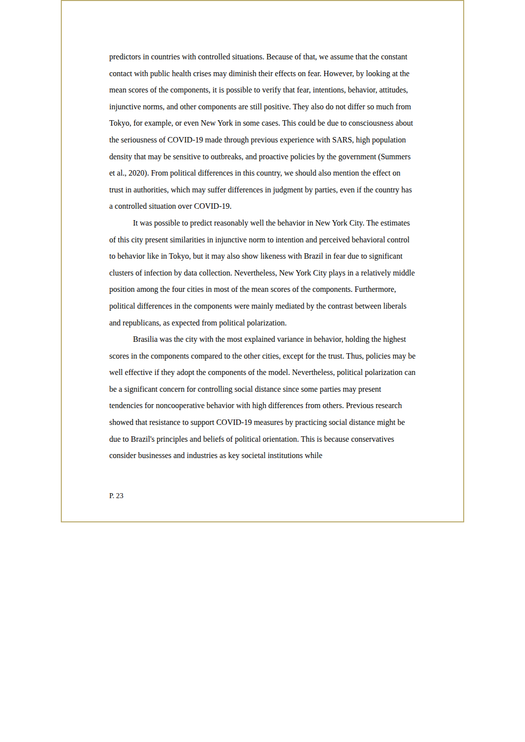predictors in countries with controlled situations. Because of that, we assume that the constant contact with public health crises may diminish their effects on fear. However, by looking at the mean scores of the components, it is possible to verify that fear, intentions, behavior, attitudes, injunctive norms, and other components are still positive. They also do not differ so much from Tokyo, for example, or even New York in some cases. This could be due to consciousness about the seriousness of COVID-19 made through previous experience with SARS, high population density that may be sensitive to outbreaks, and proactive policies by the government (Summers et al., 2020). From political differences in this country, we should also mention the effect on trust in authorities, which may suffer differences in judgment by parties, even if the country has a controlled situation over COVID-19.
It was possible to predict reasonably well the behavior in New York City. The estimates of this city present similarities in injunctive norm to intention and perceived behavioral control to behavior like in Tokyo, but it may also show likeness with Brazil in fear due to significant clusters of infection by data collection. Nevertheless, New York City plays in a relatively middle position among the four cities in most of the mean scores of the components. Furthermore, political differences in the components were mainly mediated by the contrast between liberals and republicans, as expected from political polarization.
Brasilia was the city with the most explained variance in behavior, holding the highest scores in the components compared to the other cities, except for the trust. Thus, policies may be well effective if they adopt the components of the model. Nevertheless, political polarization can be a significant concern for controlling social distance since some parties may present tendencies for noncooperative behavior with high differences from others. Previous research showed that resistance to support COVID-19 measures by practicing social distance might be due to Brazil's principles and beliefs of political orientation. This is because conservatives consider businesses and industries as key societal institutions while
P. 23